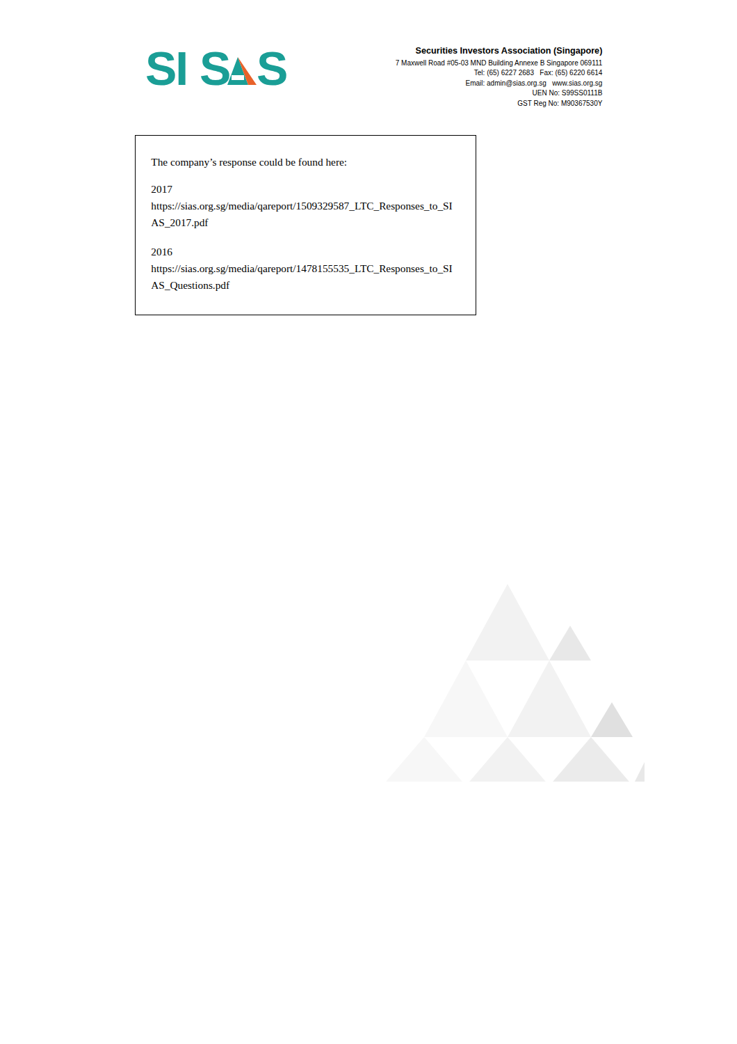SI S S
Securities Investors Association (Singapore)
7 Maxwell Road #05-03 MND Building Annexe B Singapore 069111
Tel: (65) 6227 2683 Fax: (65) 6220 6614
Email: admin@sias.org.sg www.sias.org.sg
UEN No: S99SS0111B
GST Reg No: M90367530Y
The company’s response could be found here:
2017
https://sias.org.sg/media/qareport/1509329587_LTC_Responses_to_SIAS_2017.pdf
2016
https://sias.org.sg/media/qareport/1478155535_LTC_Responses_to_SIAS_Questions.pdf